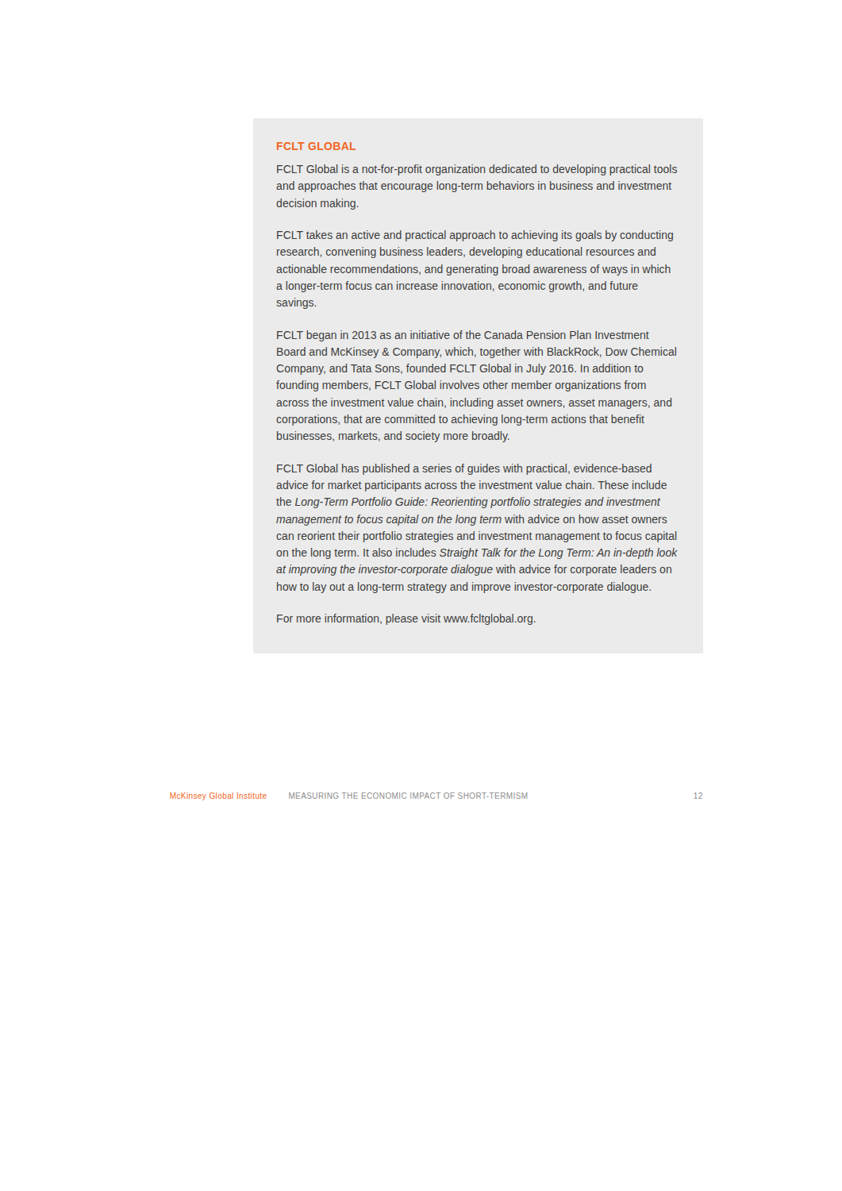FCLT GLOBAL
FCLT Global is a not-for-profit organization dedicated to developing practical tools and approaches that encourage long-term behaviors in business and investment decision making.
FCLT takes an active and practical approach to achieving its goals by conducting research, convening business leaders, developing educational resources and actionable recommendations, and generating broad awareness of ways in which a longer-term focus can increase innovation, economic growth, and future savings.
FCLT began in 2013 as an initiative of the Canada Pension Plan Investment Board and McKinsey & Company, which, together with BlackRock, Dow Chemical Company, and Tata Sons, founded FCLT Global in July 2016. In addition to founding members, FCLT Global involves other member organizations from across the investment value chain, including asset owners, asset managers, and corporations, that are committed to achieving long-term actions that benefit businesses, markets, and society more broadly.
FCLT Global has published a series of guides with practical, evidence-based advice for market participants across the investment value chain. These include the Long-Term Portfolio Guide: Reorienting portfolio strategies and investment management to focus capital on the long term with advice on how asset owners can reorient their portfolio strategies and investment management to focus capital on the long term. It also includes Straight Talk for the Long Term: An in-depth look at improving the investor-corporate dialogue with advice for corporate leaders on how to lay out a long-term strategy and improve investor-corporate dialogue.
For more information, please visit www.fcltglobal.org.
McKinsey Global Institute Measuring the economic impact of short-termism 12